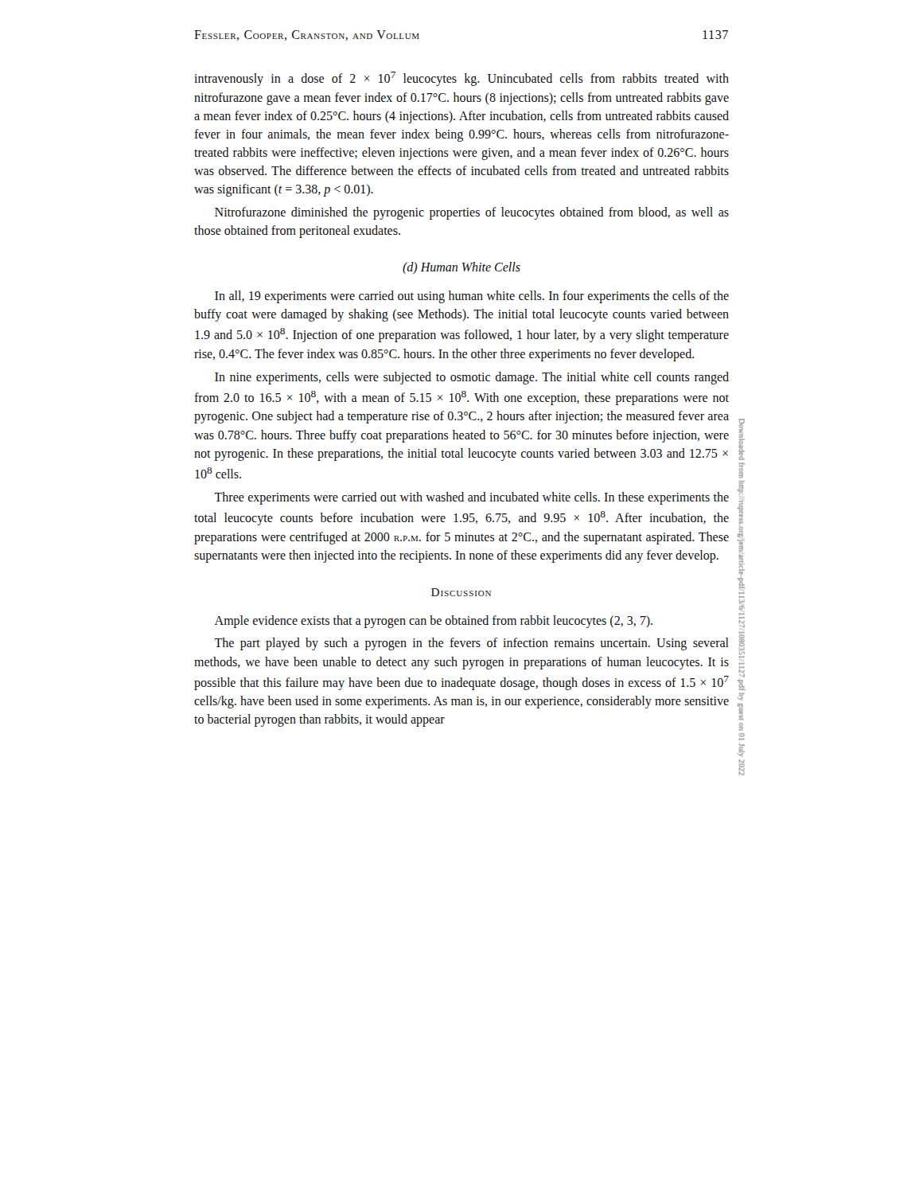Downloaded from http://rupress.org/jem/article-pdf/113/6/1127/1080351/1127.pdf by guest on 01 July 2022
Fessler, Cooper, Cranston, and Vollum 1137
intravenously in a dose of 2 × 107 leucocytes kg. Unincubated cells from rabbits treated with nitrofurazone gave a mean fever index of 0.17°C. hours (8 injections); cells from untreated rabbits gave a mean fever index of 0.25°C. hours (4 injections). After incubation, cells from untreated rabbits caused fever in four animals, the mean fever index being 0.99°C. hours, whereas cells from nitrofurazone-treated rabbits were ineffective; eleven injections were given, and a mean fever index of 0.26°C. hours was observed. The difference between the effects of incubated cells from treated and untreated rabbits was significant (t = 3.38, p < 0.01).
Nitrofurazone diminished the pyrogenic properties of leucocytes obtained from blood, as well as those obtained from peritoneal exudates.
(d) Human White Cells
In all, 19 experiments were carried out using human white cells. In four experiments the cells of the buffy coat were damaged by shaking (see Methods). The initial total leucocyte counts varied between 1.9 and 5.0 × 108. Injection of one preparation was followed, 1 hour later, by a very slight temperature rise, 0.4°C. The fever index was 0.85°C. hours. In the other three experiments no fever developed.
In nine experiments, cells were subjected to osmotic damage. The initial white cell counts ranged from 2.0 to 16.5 × 108, with a mean of 5.15 × 108. With one exception, these preparations were not pyrogenic. One subject had a temperature rise of 0.3°C., 2 hours after injection; the measured fever area was 0.78°C. hours. Three buffy coat preparations heated to 56°C. for 30 minutes before injection, were not pyrogenic. In these preparations, the initial total leucocyte counts varied between 3.03 and 12.75 × 108 cells.
Three experiments were carried out with washed and incubated white cells. In these experiments the total leucocyte counts before incubation were 1.95, 6.75, and 9.95 × 108. After incubation, the preparations were centrifuged at 2000 r.p.m. for 5 minutes at 2°C., and the supernatant aspirated. These supernatants were then injected into the recipients. In none of these experiments did any fever develop.
Discussion
Ample evidence exists that a pyrogen can be obtained from rabbit leucocytes (2, 3, 7).
The part played by such a pyrogen in the fevers of infection remains uncertain. Using several methods, we have been unable to detect any such pyrogen in preparations of human leucocytes. It is possible that this failure may have been due to inadequate dosage, though doses in excess of 1.5 × 107 cells/kg. have been used in some experiments. As man is, in our experience, considerably more sensitive to bacterial pyrogen than rabbits, it would appear